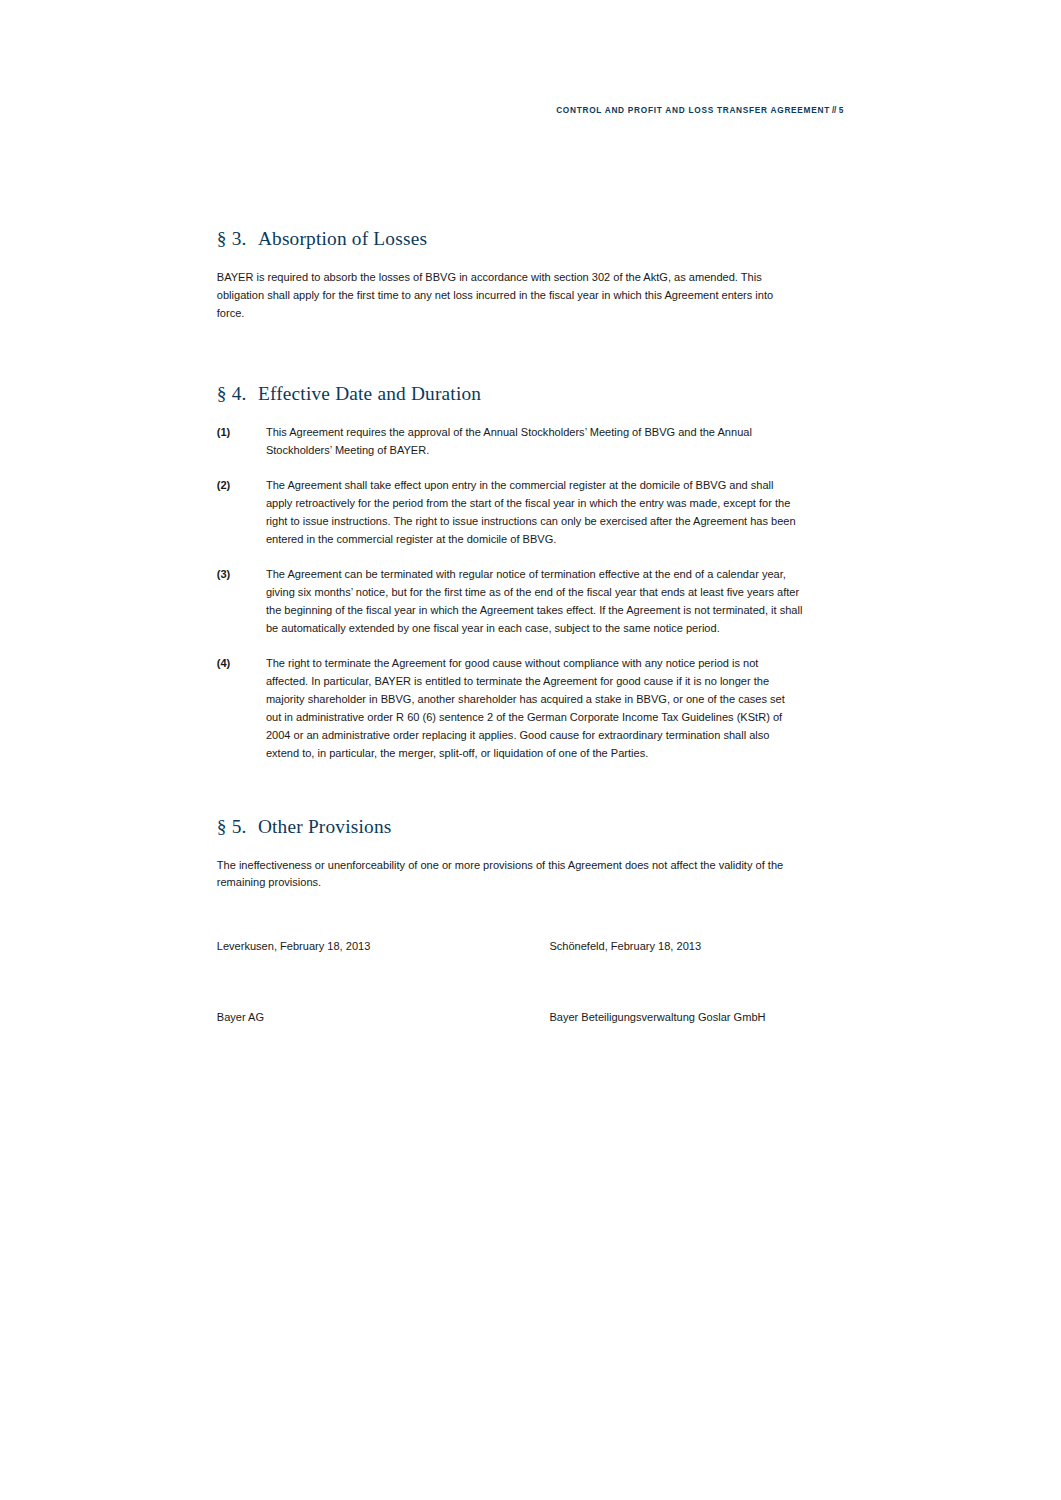Control and Profit and Loss Transfer Agreement//5
§ 3. Absorption of Losses
BAYER is required to absorb the losses of BBVG in accordance with section 302 of the AktG, as amended. This obligation shall apply for the first time to any net loss incurred in the fiscal year in which this Agreement enters into force.
§ 4. Effective Date and Duration
(1)
This Agreement requires the approval of the Annual Stockholders’ Meeting of BBVG and the Annual Stockholders’ Meeting of BAYER.
(2)
The Agreement shall take effect upon entry in the commercial register at the domicile of BBVG and shall apply retroactively for the period from the start of the fiscal year in which the entry was made, except for the right to issue instructions. The right to issue instructions can only be exercised after the Agreement has been entered in the commercial register at the domicile of BBVG.
(3)
The Agreement can be terminated with regular notice of termination effective at the end of a calendar year, giving six months’ notice, but for the first time as of the end of the fiscal year that ends at least five years after the beginning of the fiscal year in which the Agreement takes effect. If the Agreement is not terminated, it shall be automatically extended by one fiscal year in each case, subject to the same notice period.
(4)
The right to terminate the Agreement for good cause without compliance with any notice period is not affected. In particular, BAYER is entitled to terminate the Agreement for good cause if it is no longer the majority shareholder in BBVG, another shareholder has acquired a stake in BBVG, or one of the cases set out in administrative order R 60 (6) sentence 2 of the German Corporate Income Tax Guidelines (KStR) of 2004 or an administrative order replacing it applies. Good cause for extraordinary termination shall also extend to, in particular, the merger, split-off, or liquidation of one of the Parties.
§ 5. Other Provisions
The ineffectiveness or unenforceability of one or more provisions of this Agreement does not affect the validity of the remaining provisions.
Leverkusen, February 18, 2013
Schönefeld, February 18, 2013
Bayer AG
Bayer Beteiligungsverwaltung Goslar GmbH